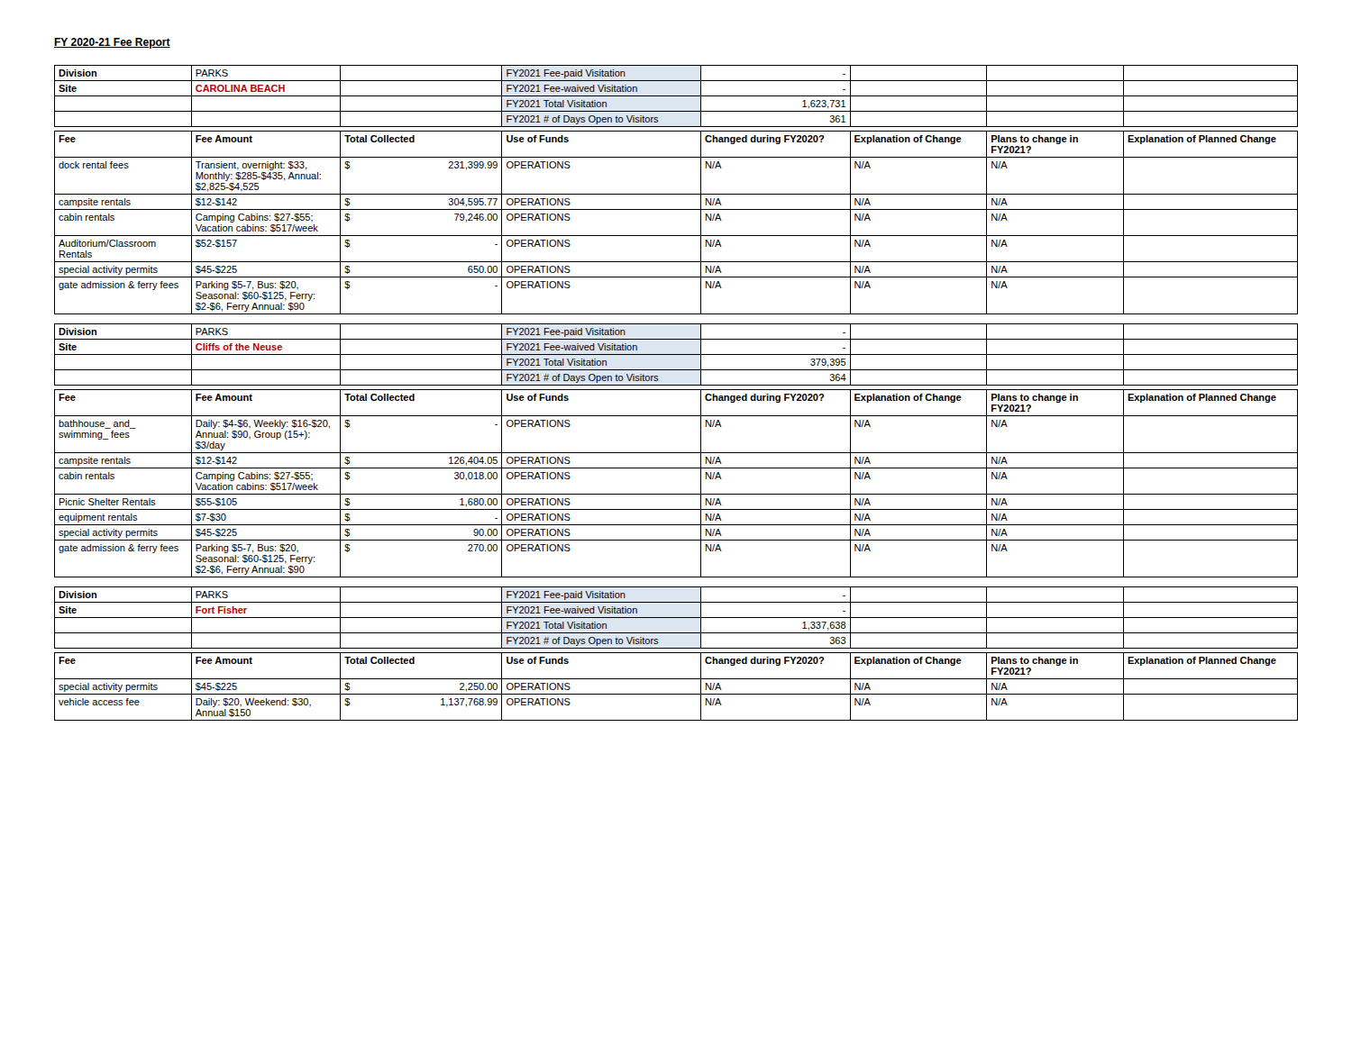FY 2020-21 Fee Report
| Division | PARKS | | FY2021 Fee-paid Visitation | - | | | |
| Site | CAROLINA BEACH | | FY2021 Fee-waived Visitation | - | | | |
| | | | FY2021 Total Visitation | 1,623,731 | | | |
| | | | FY2021 # of Days Open to Visitors | 361 | | | |
| Fee | Fee Amount | Total Collected | Use of Funds | Changed during FY2020? | Explanation of Change | Plans to change in FY2021? | Explanation of Planned Change |
| dock rental fees | Transient, overnight: $33, Monthly: $285-$435, Annual: $2,825-$4,525 | $ 231,399.99 | OPERATIONS | N/A | N/A | N/A | |
| campsite rentals | $12-$142 | $ 304,595.77 | OPERATIONS | N/A | N/A | N/A | |
| cabin rentals | Camping Cabins: $27-$55; Vacation cabins: $517/week | $ 79,246.00 | OPERATIONS | N/A | N/A | N/A | |
| Auditorium/Classroom Rentals | $52-$157 | $ - | OPERATIONS | N/A | N/A | N/A | |
| special activity permits | $45-$225 | $ 650.00 | OPERATIONS | N/A | N/A | N/A | |
| gate admission & ferry fees | Parking $5-7, Bus: $20, Seasonal: $60-$125, Ferry: $2-$6, Ferry Annual: $90 | $ - | OPERATIONS | N/A | N/A | N/A | |
| Division | PARKS | | FY2021 Fee-paid Visitation | - | | | |
| Site | Cliffs of the Neuse | | FY2021 Fee-waived Visitation | - | | | |
| | | | FY2021 Total Visitation | 379,395 | | | |
| | | | FY2021 # of Days Open to Visitors | 364 | | | |
| Fee | Fee Amount | Total Collected | Use of Funds | Changed during FY2020? | Explanation of Change | Plans to change in FY2021? | Explanation of Planned Change |
| bathhouse_ and_ swimming_ fees | Daily: $4-$6, Weekly: $16-$20, Annual: $90, Group (15+): $3/day | $ - | OPERATIONS | N/A | N/A | N/A | |
| campsite rentals | $12-$142 | $ 126,404.05 | OPERATIONS | N/A | N/A | N/A | |
| cabin rentals | Camping Cabins: $27-$55; Vacation cabins: $517/week | $ 30,018.00 | OPERATIONS | N/A | N/A | N/A | |
| Picnic Shelter Rentals | $55-$105 | $ 1,680.00 | OPERATIONS | N/A | N/A | N/A | |
| equipment rentals | $7-$30 | $ - | OPERATIONS | N/A | N/A | N/A | |
| special activity permits | $45-$225 | $ 90.00 | OPERATIONS | N/A | N/A | N/A | |
| gate admission & ferry fees | Parking $5-7, Bus: $20, Seasonal: $60-$125, Ferry: $2-$6, Ferry Annual: $90 | $ 270.00 | OPERATIONS | N/A | N/A | N/A | |
| Division | PARKS | | FY2021 Fee-paid Visitation | - | | | |
| Site | Fort Fisher | | FY2021 Fee-waived Visitation | - | | | |
| | | | FY2021 Total Visitation | 1,337,638 | | | |
| | | | FY2021 # of Days Open to Visitors | 363 | | | |
| Fee | Fee Amount | Total Collected | Use of Funds | Changed during FY2020? | Explanation of Change | Plans to change in FY2021? | Explanation of Planned Change |
| special activity permits | $45-$225 | $ 2,250.00 | OPERATIONS | N/A | N/A | N/A | |
| vehicle access fee | Daily: $20, Weekend: $30, Annual $150 | $ 1,137,768.99 | OPERATIONS | N/A | N/A | N/A | |